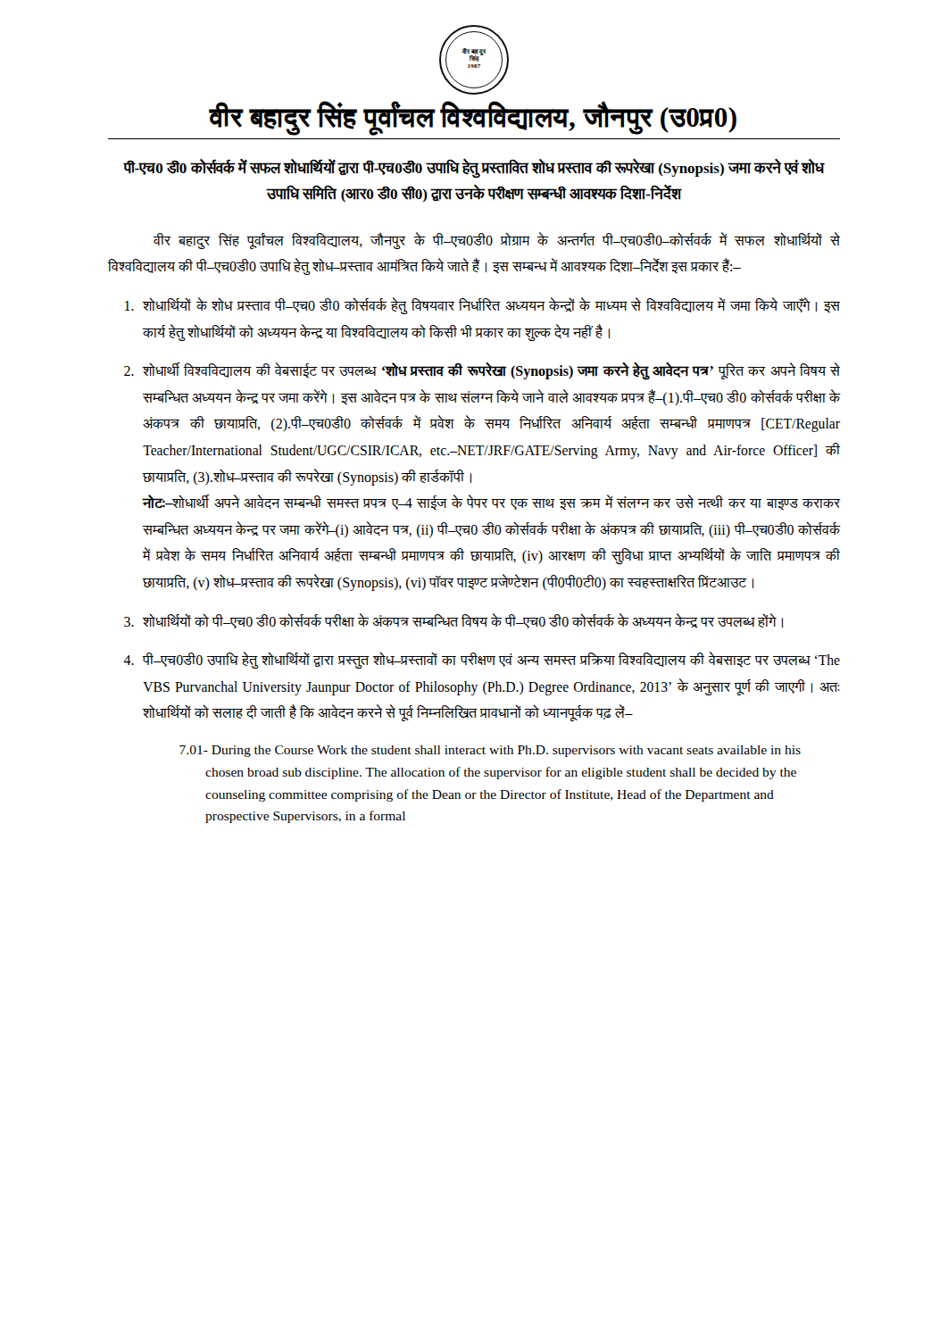वीर बहादुर
सिंह
1987
वीर बहादुर सिंह पूर्वांचल विश्वविद्यालय, जौनपुर (उ0प्र0)
पी-एच0 डी0 कोर्सवर्क में सफल शोधार्थियों द्वारा पी-एच0डी0 उपाधि हेतु प्रस्तावित शोध प्रस्ताव की रूपरेखा (Synopsis) जमा करने एवं शोध उपाधि समिति (आर0 डी0 सी0) द्वारा उनके परीक्षण सम्बन्धी आवश्यक दिशा-निर्देश
वीर बहादुर सिंह पूर्वांचल विश्वविद्यालय, जौनपुर के पी–एच0डी0 प्रोग्राम के अन्तर्गत पी–एच0डी0–कोर्सवर्क में सफल शोधार्थियों से विश्वविद्यालय की पी–एच0डी0 उपाधि हेतु शोध–प्रस्ताव आमंत्रित किये जाते हैं। इस सम्बन्ध में आवश्यक दिशा–निर्देश इस प्रकार हैं:–
शोधार्थियों के शोध प्रस्ताव पी–एच0 डी0 कोर्सवर्क हेतु विषयवार निर्धारित अध्ययन केन्द्रों के माध्यम से विश्वविद्यालय में जमा किये जाएँगे। इस कार्य हेतु शोधार्थियों को अध्ययन केन्द्र या विश्वविद्यालय को किसी भी प्रकार का शुल्क देय नहीं है।
शोधार्थी विश्वविद्यालय की वेबसाईट पर उपलब्ध ‘शोध प्रस्ताव की रूपरेखा (Synopsis) जमा करने हेतु आवेदन पत्र’ पूरित कर अपने विषय से सम्बन्धित अध्ययन केन्द्र पर जमा करेंगे। इस आवेदन पत्र के साथ संलग्न किये जाने वाले आवश्यक प्रपत्र हैं–(1).पी–एच0 डी0 कोर्सवर्क परीक्षा के अंकपत्र की छायाप्रति, (2).पी–एच0डी0 कोर्सवर्क में प्रवेश के समय निर्धारित अनिवार्य अर्हता सम्बन्धी प्रमाणपत्र [CET/Regular Teacher/International Student/UGC/CSIR/ICAR, etc.–NET/JRF/GATE/Serving Army, Navy and Air-force Officer] की छायाप्रति, (3).शोध–प्रस्ताव की रूपरेखा (Synopsis) की हार्डकॉपी।
नोटः–शोधार्थी अपने आवेदन सम्बन्धी समस्त प्रपत्र ए–4 साईज के पेपर पर एक साथ इस क्रम में संलग्न कर उसे नत्थी कर या बाइण्ड कराकर सम्बन्धित अध्ययन केन्द्र पर जमा करेंगे–(i) आवेदन पत्र, (ii) पी–एच0 डी0 कोर्सवर्क परीक्षा के अंकपत्र की छायाप्रति, (iii) पी–एच0डी0 कोर्सवर्क में प्रवेश के समय निर्धारित अनिवार्य अर्हता सम्बन्धी प्रमाणपत्र की छायाप्रति, (iv) आरक्षण की सुविधा प्राप्त अभ्यर्थियों के जाति प्रमाणपत्र की छायाप्रति, (v) शोध–प्रस्ताव की रूपरेखा (Synopsis), (vi) पॉवर पाइण्ट प्रजेण्टेशन (पी0पी0टी0) का स्वहस्ताक्षरित प्रिंटआउट।
शोधार्थियों को पी–एच0 डी0 कोर्सवर्क परीक्षा के अंकपत्र सम्बन्धित विषय के पी–एच0 डी0 कोर्सवर्क के अध्ययन केन्द्र पर उपलब्ध होंगे।
पी–एच0डी0 उपाधि हेतु शोधार्थियों द्वारा प्रस्तुत शोध–प्रस्तावों का परीक्षण एवं अन्य समस्त प्रक्रिया विश्वविद्यालय की वेबसाइट पर उपलब्ध ‘The VBS Purvanchal University Jaunpur Doctor of Philosophy (Ph.D.) Degree Ordinance, 2013’ के अनुसार पूर्ण की जाएगी। अतः शोधार्थियों को सलाह दी जाती है कि आवेदन करने से पूर्व निम्नलिखित प्रावधानों को ध्यानपूर्वक पढ़ लें–
7.01- During the Course Work the student shall interact with Ph.D. supervisors with vacant seats available in his chosen broad sub discipline. The allocation of the supervisor for an eligible student shall be decided by the counseling committee comprising of the Dean or the Director of Institute, Head of the Department and prospective Supervisors, in a formal